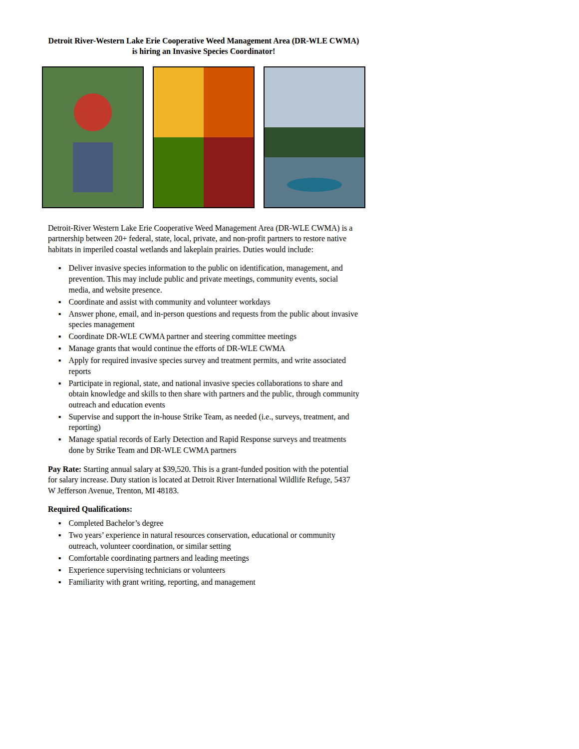Detroit River-Western Lake Erie Cooperative Weed Management Area (DR-WLE CWMA) is hiring an Invasive Species Coordinator!
Detroit-River Western Lake Erie Cooperative Weed Management Area (DR-WLE CWMA) is a partnership between 20+ federal, state, local, private, and non-profit partners to restore native habitats in imperiled coastal wetlands and lakeplain prairies. Duties would include:
Deliver invasive species information to the public on identification, management, and prevention. This may include public and private meetings, community events, social media, and website presence.
Coordinate and assist with community and volunteer workdays
Answer phone, email, and in-person questions and requests from the public about invasive species management
Coordinate DR-WLE CWMA partner and steering committee meetings
Manage grants that would continue the efforts of DR-WLE CWMA
Apply for required invasive species survey and treatment permits, and write associated reports
Participate in regional, state, and national invasive species collaborations to share and obtain knowledge and skills to then share with partners and the public, through community outreach and education events
Supervise and support the in-house Strike Team, as needed (i.e., surveys, treatment, and reporting)
Manage spatial records of Early Detection and Rapid Response surveys and treatments done by Strike Team and DR-WLE CWMA partners
Pay Rate: Starting annual salary at $39,520. This is a grant-funded position with the potential for salary increase. Duty station is located at Detroit River International Wildlife Refuge, 5437 W Jefferson Avenue, Trenton, MI 48183.
Required Qualifications:
Completed Bachelor’s degree
Two years’ experience in natural resources conservation, educational or community outreach, volunteer coordination, or similar setting
Comfortable coordinating partners and leading meetings
Experience supervising technicians or volunteers
Familiarity with grant writing, reporting, and management